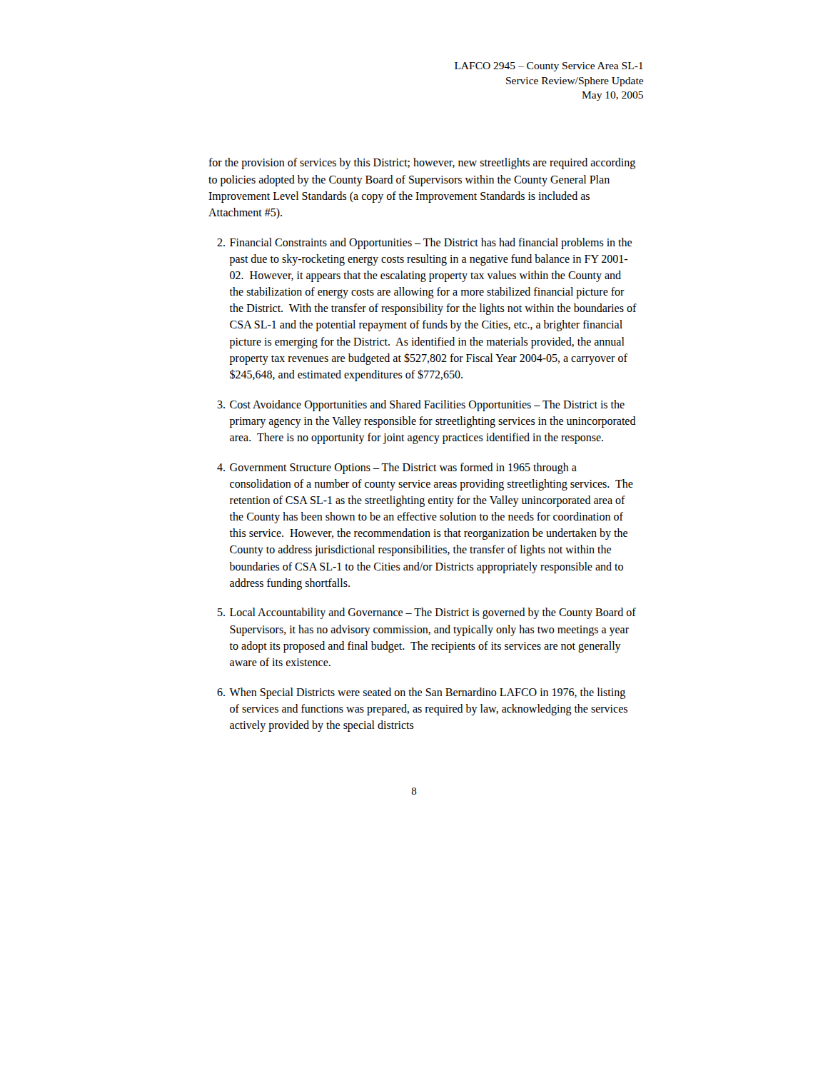LAFCO 2945 – County Service Area SL-1
Service Review/Sphere Update
May 10, 2005
for the provision of services by this District; however, new streetlights are required according to policies adopted by the County Board of Supervisors within the County General Plan Improvement Level Standards (a copy of the Improvement Standards is included as Attachment #5).
2. Financial Constraints and Opportunities – The District has had financial problems in the past due to sky-rocketing energy costs resulting in a negative fund balance in FY 2001-02. However, it appears that the escalating property tax values within the County and the stabilization of energy costs are allowing for a more stabilized financial picture for the District. With the transfer of responsibility for the lights not within the boundaries of CSA SL-1 and the potential repayment of funds by the Cities, etc., a brighter financial picture is emerging for the District. As identified in the materials provided, the annual property tax revenues are budgeted at $527,802 for Fiscal Year 2004-05, a carryover of $245,648, and estimated expenditures of $772,650.
3. Cost Avoidance Opportunities and Shared Facilities Opportunities – The District is the primary agency in the Valley responsible for streetlighting services in the unincorporated area. There is no opportunity for joint agency practices identified in the response.
4. Government Structure Options – The District was formed in 1965 through a consolidation of a number of county service areas providing streetlighting services. The retention of CSA SL-1 as the streetlighting entity for the Valley unincorporated area of the County has been shown to be an effective solution to the needs for coordination of this service. However, the recommendation is that reorganization be undertaken by the County to address jurisdictional responsibilities, the transfer of lights not within the boundaries of CSA SL-1 to the Cities and/or Districts appropriately responsible and to address funding shortfalls.
5. Local Accountability and Governance – The District is governed by the County Board of Supervisors, it has no advisory commission, and typically only has two meetings a year to adopt its proposed and final budget. The recipients of its services are not generally aware of its existence.
6. When Special Districts were seated on the San Bernardino LAFCO in 1976, the listing of services and functions was prepared, as required by law, acknowledging the services actively provided by the special districts
8